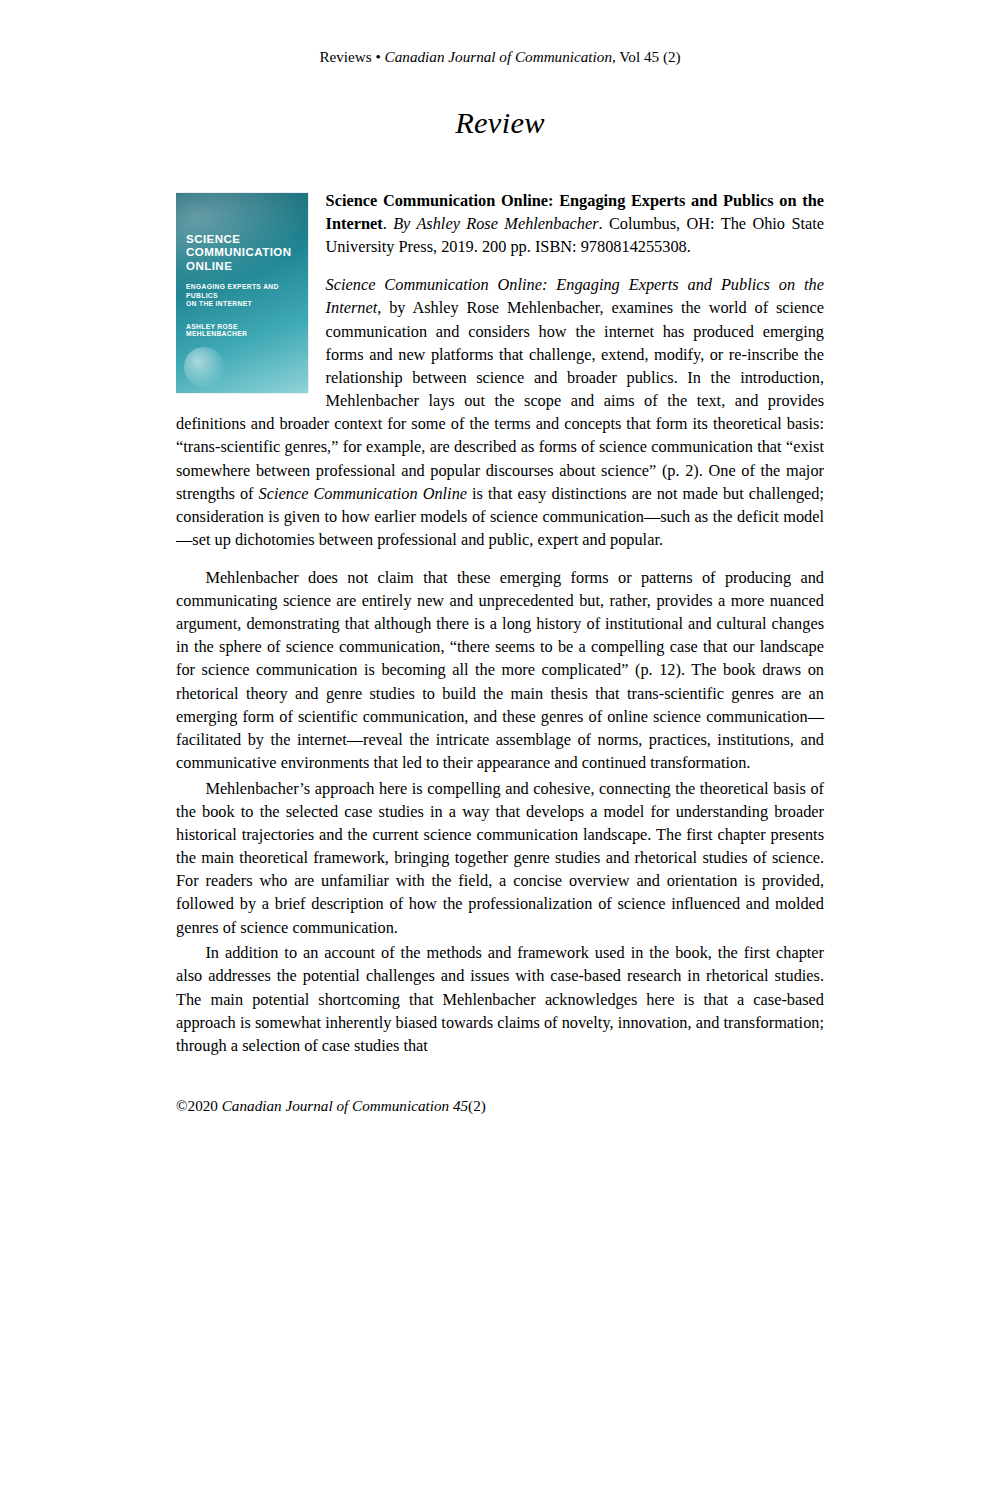Reviews • Canadian Journal of Communication, Vol 45 (2)
Review
SCIENCE
COMMUNICATION
ONLINE
ENGAGING EXPERTS AND PUBLICS
ON THE INTERNET
ASHLEY ROSE MEHLENBACHER
Science Communication Online: Engaging Experts and Publics on the Internet. By Ashley Rose Mehlenbacher. Columbus, OH: The Ohio State University Press, 2019. 200 pp. ISBN: 9780814255308.
Science Communication Online: Engaging Experts and Publics on the Internet, by Ashley Rose Mehlenbacher, examines the world of science communication and considers how the internet has produced emerging forms and new platforms that challenge, extend, modify, or re-inscribe the relationship between science and broader publics. In the introduction, Mehlenbacher lays out the scope and aims of the text, and provides definitions and broader context for some of the terms and concepts that form its theoretical basis: “trans-scientific genres,” for example, are described as forms of science communication that “exist somewhere between professional and popular discourses about science” (p. 2). One of the major strengths of Science Communication Online is that easy distinctions are not made but challenged; consideration is given to how earlier models of science communication—such as the deficit model—set up dichotomies between professional and public, expert and popular.
Mehlenbacher does not claim that these emerging forms or patterns of producing and communicating science are entirely new and unprecedented but, rather, provides a more nuanced argument, demonstrating that although there is a long history of institutional and cultural changes in the sphere of science communication, “there seems to be a compelling case that our landscape for science communication is becoming all the more complicated” (p. 12). The book draws on rhetorical theory and genre studies to build the main thesis that trans-scientific genres are an emerging form of scientific communication, and these genres of online science communication—facilitated by the internet—reveal the intricate assemblage of norms, practices, institutions, and communicative environments that led to their appearance and continued transformation.
Mehlenbacher’s approach here is compelling and cohesive, connecting the theoretical basis of the book to the selected case studies in a way that develops a model for understanding broader historical trajectories and the current science communication landscape. The first chapter presents the main theoretical framework, bringing together genre studies and rhetorical studies of science. For readers who are unfamiliar with the field, a concise overview and orientation is provided, followed by a brief description of how the professionalization of science influenced and molded genres of science communication.
In addition to an account of the methods and framework used in the book, the first chapter also addresses the potential challenges and issues with case-based research in rhetorical studies. The main potential shortcoming that Mehlenbacher acknowledges here is that a case-based approach is somewhat inherently biased towards claims of novelty, innovation, and transformation; through a selection of case studies that
©2020 Canadian Journal of Communication 45(2)